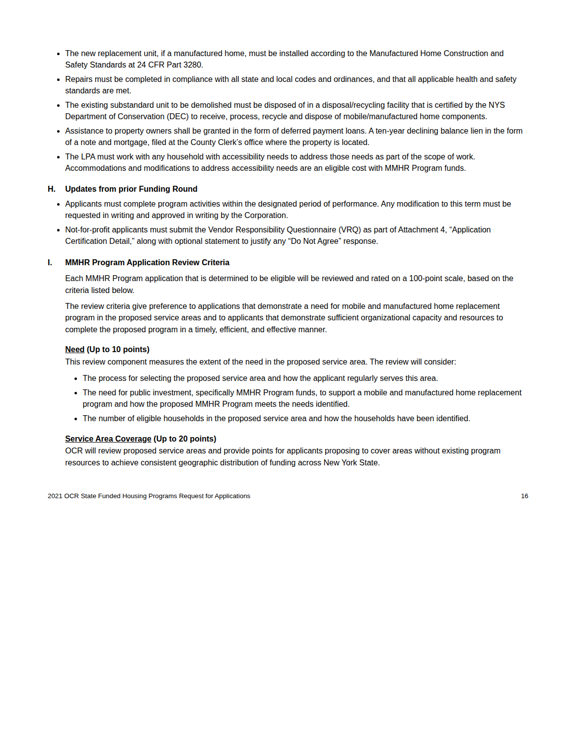The new replacement unit, if a manufactured home, must be installed according to the Manufactured Home Construction and Safety Standards at 24 CFR Part 3280.
Repairs must be completed in compliance with all state and local codes and ordinances, and that all applicable health and safety standards are met.
The existing substandard unit to be demolished must be disposed of in a disposal/recycling facility that is certified by the NYS Department of Conservation (DEC) to receive, process, recycle and dispose of mobile/manufactured home components.
Assistance to property owners shall be granted in the form of deferred payment loans. A ten-year declining balance lien in the form of a note and mortgage, filed at the County Clerk’s office where the property is located.
The LPA must work with any household with accessibility needs to address those needs as part of the scope of work. Accommodations and modifications to address accessibility needs are an eligible cost with MMHR Program funds.
H. Updates from prior Funding Round
Applicants must complete program activities within the designated period of performance. Any modification to this term must be requested in writing and approved in writing by the Corporation.
Not-for-profit applicants must submit the Vendor Responsibility Questionnaire (VRQ) as part of Attachment 4, “Application Certification Detail,” along with optional statement to justify any “Do Not Agree” response.
I. MMHR Program Application Review Criteria
Each MMHR Program application that is determined to be eligible will be reviewed and rated on a 100-point scale, based on the criteria listed below.
The review criteria give preference to applications that demonstrate a need for mobile and manufactured home replacement program in the proposed service areas and to applicants that demonstrate sufficient organizational capacity and resources to complete the proposed program in a timely, efficient, and effective manner.
Need (Up to 10 points)
This review component measures the extent of the need in the proposed service area. The review will consider:
The process for selecting the proposed service area and how the applicant regularly serves this area.
The need for public investment, specifically MMHR Program funds, to support a mobile and manufactured home replacement program and how the proposed MMHR Program meets the needs identified.
The number of eligible households in the proposed service area and how the households have been identified.
Service Area Coverage (Up to 20 points)
OCR will review proposed service areas and provide points for applicants proposing to cover areas without existing program resources to achieve consistent geographic distribution of funding across New York State.
2021 OCR State Funded Housing Programs Request for Applications 16